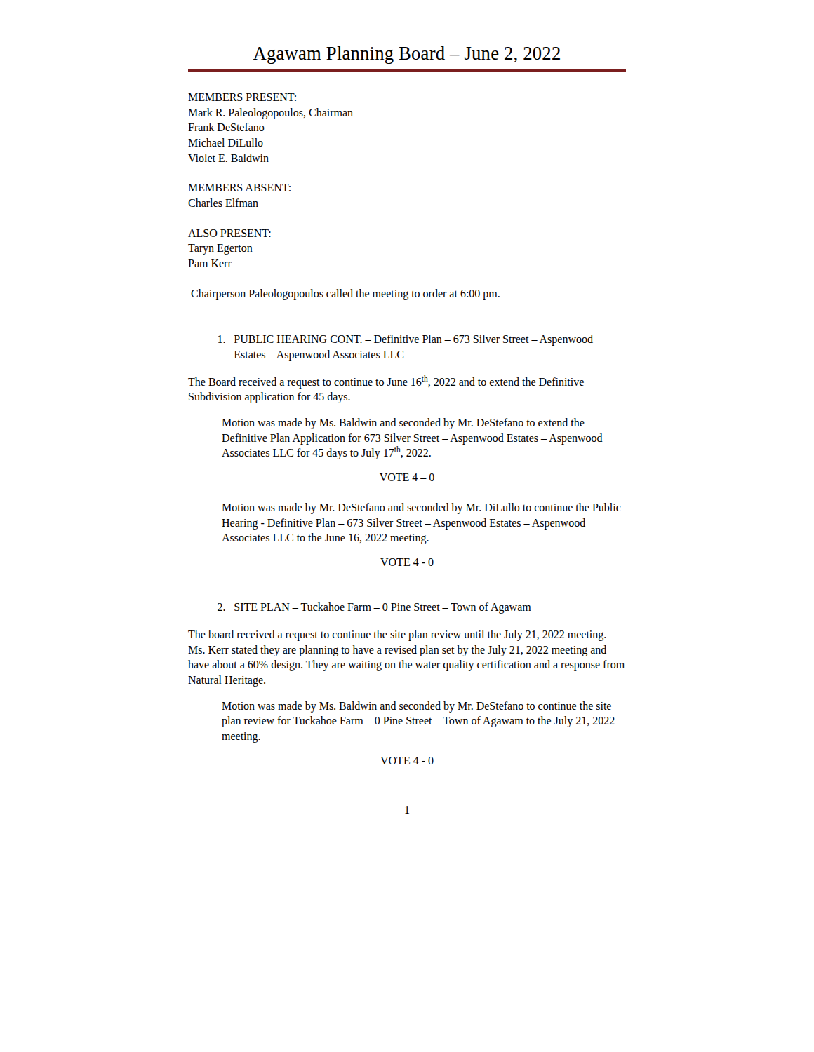Agawam Planning Board – June 2, 2022
MEMBERS PRESENT:
Mark R. Paleologopoulos, Chairman
Frank DeStefano
Michael DiLullo
Violet E. Baldwin
MEMBERS ABSENT:
Charles Elfman
ALSO PRESENT:
Taryn Egerton
Pam Kerr
Chairperson Paleologopoulos called the meeting to order at 6:00 pm.
PUBLIC HEARING CONT. – Definitive Plan – 673 Silver Street – Aspenwood Estates – Aspenwood Associates LLC
The Board received a request to continue to June 16th, 2022 and to extend the Definitive Subdivision application for 45 days.
Motion was made by Ms. Baldwin and seconded by Mr. DeStefano to extend the Definitive Plan Application for 673 Silver Street – Aspenwood Estates – Aspenwood Associates LLC for 45 days to July 17th, 2022.
VOTE 4 – 0
Motion was made by Mr. DeStefano and seconded by Mr. DiLullo to continue the Public Hearing - Definitive Plan – 673 Silver Street – Aspenwood Estates – Aspenwood Associates LLC to the June 16, 2022 meeting.
VOTE 4 - 0
SITE PLAN – Tuckahoe Farm – 0 Pine Street – Town of Agawam
The board received a request to continue the site plan review until the July 21, 2022 meeting. Ms. Kerr stated they are planning to have a revised plan set by the July 21, 2022 meeting and have about a 60% design. They are waiting on the water quality certification and a response from Natural Heritage.
Motion was made by Ms. Baldwin and seconded by Mr. DeStefano to continue the site plan review for Tuckahoe Farm – 0 Pine Street – Town of Agawam to the July 21, 2022 meeting.
VOTE 4 - 0
1